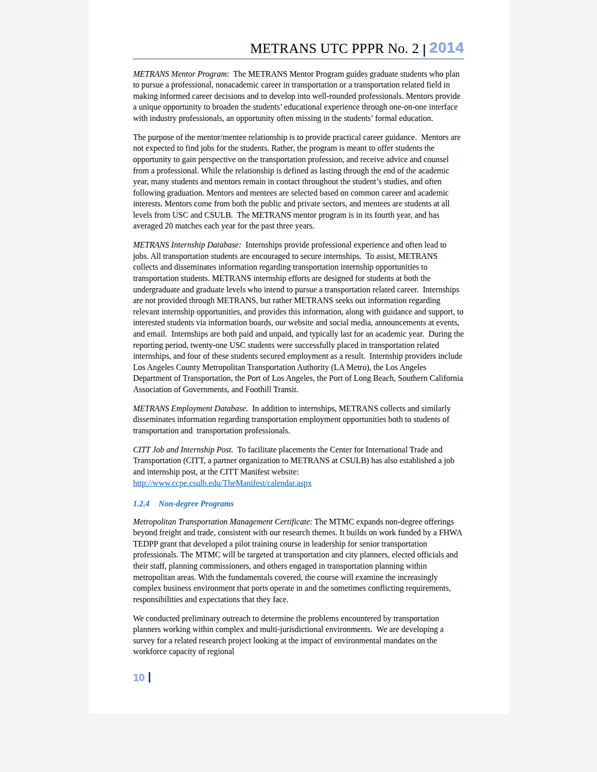METRANS UTC PPPR No. 2 2014
METRANS Mentor Program: The METRANS Mentor Program guides graduate students who plan to pursue a professional, nonacademic career in transportation or a transportation related field in making informed career decisions and to develop into well-rounded professionals. Mentors provide a unique opportunity to broaden the students’ educational experience through one-on-one interface with industry professionals, an opportunity often missing in the students’ formal education.
The purpose of the mentor/mentee relationship is to provide practical career guidance. Mentors are not expected to find jobs for the students. Rather, the program is meant to offer students the opportunity to gain perspective on the transportation profession, and receive advice and counsel from a professional. While the relationship is defined as lasting through the end of the academic year, many students and mentors remain in contact throughout the student’s studies, and often following graduation. Mentors and mentees are selected based on common career and academic interests. Mentors come from both the public and private sectors, and mentees are students at all levels from USC and CSULB. The METRANS mentor program is in its fourth year, and has averaged 20 matches each year for the past three years.
METRANS Internship Database: Internships provide professional experience and often lead to jobs. All transportation students are encouraged to secure internships. To assist, METRANS collects and disseminates information regarding transportation internship opportunities to transportation students. METRANS internship efforts are designed for students at both the undergraduate and graduate levels who intend to pursue a transportation related career. Internships are not provided through METRANS, but rather METRANS seeks out information regarding relevant internship opportunities, and provides this information, along with guidance and support, to interested students via information boards, our website and social media, announcements at events, and email. Internships are both paid and unpaid, and typically last for an academic year. During the reporting period, twenty-one USC students were successfully placed in transportation related internships, and four of these students secured employment as a result. Internship providers include Los Angeles County Metropolitan Transportation Authority (LA Metro), the Los Angeles Department of Transportation, the Port of Los Angeles, the Port of Long Beach, Southern California Association of Governments, and Foothill Transit.
METRANS Employment Database. In addition to internships, METRANS collects and similarly disseminates information regarding transportation employment opportunities both to students of transportation and transportation professionals.
CITT Job and Internship Post. To facilitate placements the Center for International Trade and Transportation (CITT, a partner organization to METRANS at CSULB) has also established a job and internship post, at the CITT Manifest website: http://www.ccpe.csulb.edu/TheManifest/calendar.aspx
1.2.4 Non-degree Programs
Metropolitan Transportation Management Certificate: The MTMC expands non-degree offerings beyond freight and trade, consistent with our research themes. It builds on work funded by a FHWA TEDPP grant that developed a pilot training course in leadership for senior transportation professionals. The MTMC will be targeted at transportation and city planners, elected officials and their staff, planning commissioners, and others engaged in transportation planning within metropolitan areas. With the fundamentals covered, the course will examine the increasingly complex business environment that ports operate in and the sometimes conflicting requirements, responsibilities and expectations that they face.
We conducted preliminary outreach to determine the problems encountered by transportation planners working within complex and multi-jurisdictional environments. We are developing a survey for a related research project looking at the impact of environmental mandates on the workforce capacity of regional
10